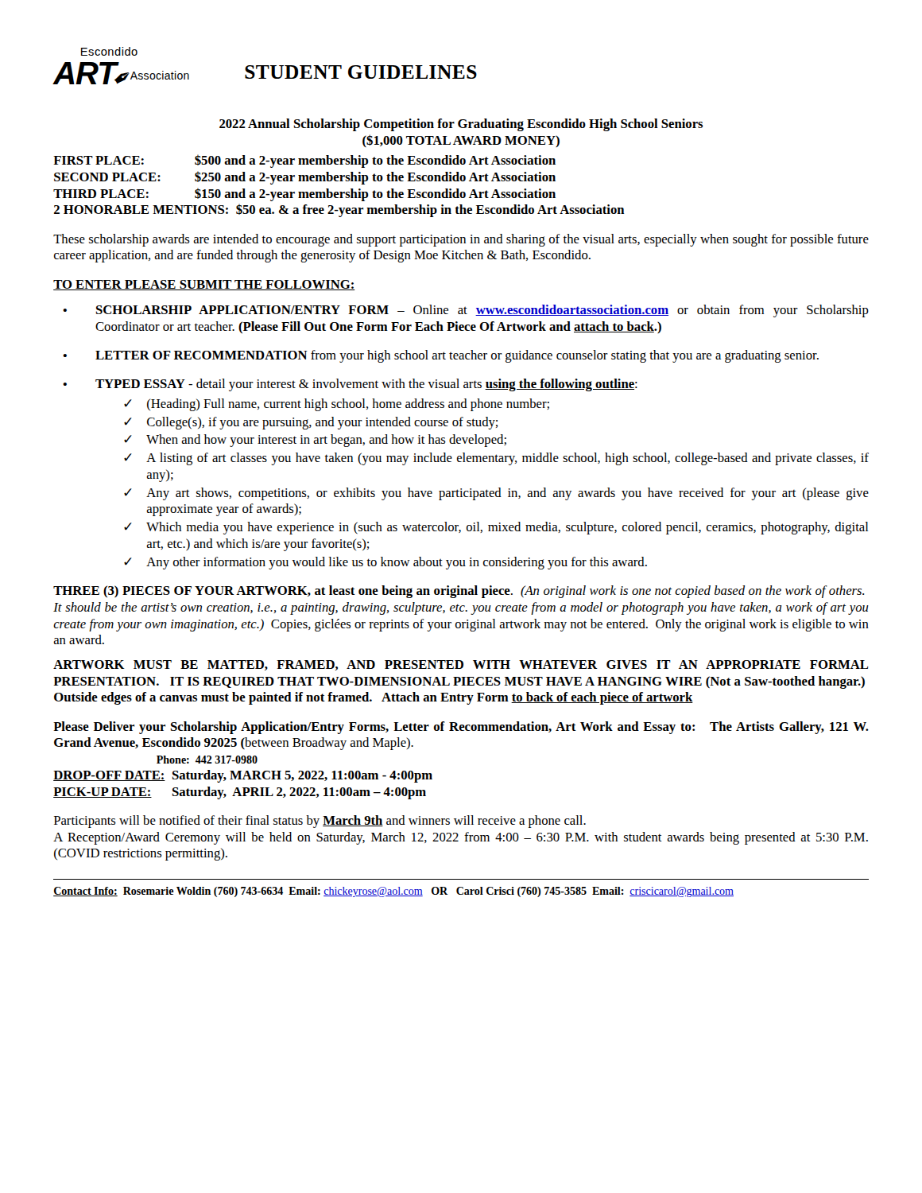Escondido
ART✒Association
✦
STUDENT GUIDELINES
2022 Annual Scholarship Competition for Graduating Escondido High School Seniors
($1,000 TOTAL AWARD MONEY)
FIRST PLACE:$500 and a 2-year membership to the Escondido Art Association
SECOND PLACE:$250 and a 2-year membership to the Escondido Art Association
THIRD PLACE:$150 and a 2-year membership to the Escondido Art Association
2 HONORABLE MENTIONS: $50 ea. & a free 2-year membership in the Escondido Art Association
These scholarship awards are intended to encourage and support participation in and sharing of the visual arts, especially when sought for possible future career application, and are funded through the generosity of Design Moe Kitchen & Bath, Escondido.
TO ENTER PLEASE SUBMIT THE FOLLOWING:
SCHOLARSHIP APPLICATION/ENTRY FORM – Online at www.escondidoartassociation.com or obtain from your Scholarship Coordinator or art teacher. (Please Fill Out One Form For Each Piece Of Artwork and attach to back.)
LETTER OF RECOMMENDATION from your high school art teacher or guidance counselor stating that you are a graduating senior.
TYPED ESSAY - detail your interest & involvement with the visual arts using the following outline:
(Heading) Full name, current high school, home address and phone number;
College(s), if you are pursuing, and your intended course of study;
When and how your interest in art began, and how it has developed;
A listing of art classes you have taken (you may include elementary, middle school, high school, college-based and private classes, if any);
Any art shows, competitions, or exhibits you have participated in, and any awards you have received for your art (please give approximate year of awards);
Which media you have experience in (such as watercolor, oil, mixed media, sculpture, colored pencil, ceramics, photography, digital art, etc.) and which is/are your favorite(s);
Any other information you would like us to know about you in considering you for this award.
THREE (3) PIECES OF YOUR ARTWORK, at least one being an original piece. (An original work is one not copied based on the work of others. It should be the artist’s own creation, i.e., a painting, drawing, sculpture, etc. you create from a model or photograph you have taken, a work of art you create from your own imagination, etc.) Copies, giclées or reprints of your original artwork may not be entered. Only the original work is eligible to win an award.
ARTWORK MUST BE MATTED, FRAMED, AND PRESENTED WITH WHATEVER GIVES IT AN APPROPRIATE FORMAL PRESENTATION. IT IS REQUIRED THAT TWO-DIMENSIONAL PIECES MUST HAVE A HANGING WIRE (Not a Saw-toothed hangar.) Outside edges of a canvas must be painted if not framed. Attach an Entry Form to back of each piece of artwork
Please Deliver your Scholarship Application/Entry Forms, Letter of Recommendation, Art Work and Essay to: The Artists Gallery, 121 W. Grand Avenue, Escondido 92025 (between Broadway and Maple).
Phone: 442 317-0980
DROP-OFF DATE: Saturday, MARCH 5, 2022, 11:00am - 4:00pm
PICK-UP DATE: Saturday, APRIL 2, 2022, 11:00am – 4:00pm
Participants will be notified of their final status by March 9th and winners will receive a phone call.
A Reception/Award Ceremony will be held on Saturday, March 12, 2022 from 4:00 – 6:30 P.M. with student awards being presented at 5:30 P.M. (COVID restrictions permitting).
Contact Info: Rosemarie Woldin (760) 743-6634 Email: chickeyrose@aol.com OR Carol Crisci (760) 745-3585 Email: criscicarol@gmail.com